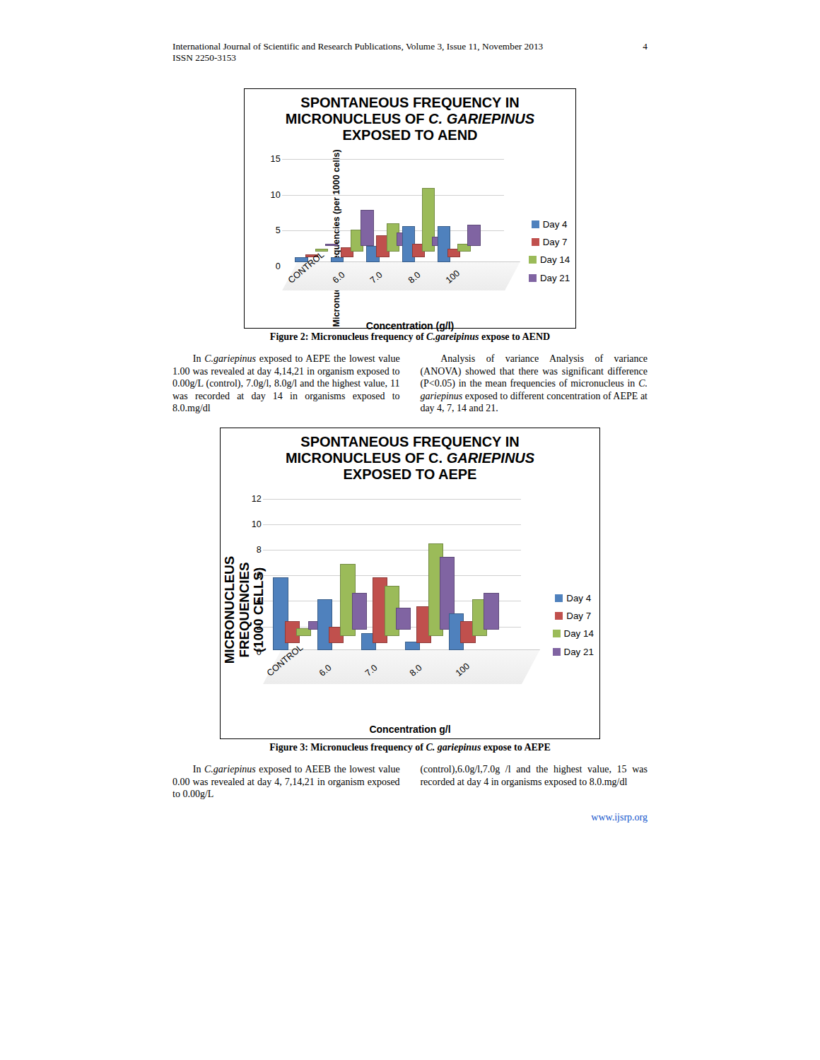International Journal of Scientific and Research Publications, Volume 3, Issue 11, November 2013
ISSN 2250-3153 4
SPONTANEOUS FREQUENCY IN
MICRONUCLEUS OF C. GARIEPINUS
EXPOSED TO AEND
Micronucleus frequencies (per 1000 cells)
15
10
5
0
CONTROL
6.0
7.0
8.0
100
Day 4
Day 7
Day 14
Day 21
Concentration (g/l)
Figure 2: Micronucleus frequency of C.gareipinus expose to AEND
In C.gariepinus exposed to AEPE the lowest value 1.00 was revealed at day 4,14,21 in organism exposed to 0.00g/L (control), 7.0g/l, 8.0g/l and the highest value, 11 was recorded at day 14 in organisms exposed to 8.0.mg/dl
Analysis of variance Analysis of variance (ANOVA) showed that there was significant difference (P<0.05) in the mean frequencies of micronucleus in C. gariepinus exposed to different concentration of AEPE at day 4, 7, 14 and 21.
SPONTANEOUS FREQUENCY IN
MICRONUCLEUS OF C. GARIEPINUS
EXPOSED TO AEPE
MICRONUCLEUS FREQUENCIES
(1000 CELLS)
12
10
8
6
4
2
0
CONTROL
6.0
7.0
8.0
100
Day 4
Day 7
Day 14
Day 21
Concentration g/l
Figure 3: Micronucleus frequency of C. gariepinus expose to AEPE
In C.gariepinus exposed to AEEB the lowest value 0.00 was revealed at day 4, 7,14,21 in organism exposed to 0.00g/L
(control),6.0g/l,7.0g /l and the highest value, 15 was recorded at day 4 in organisms exposed to 8.0.mg/dl
www.ijsrp.org